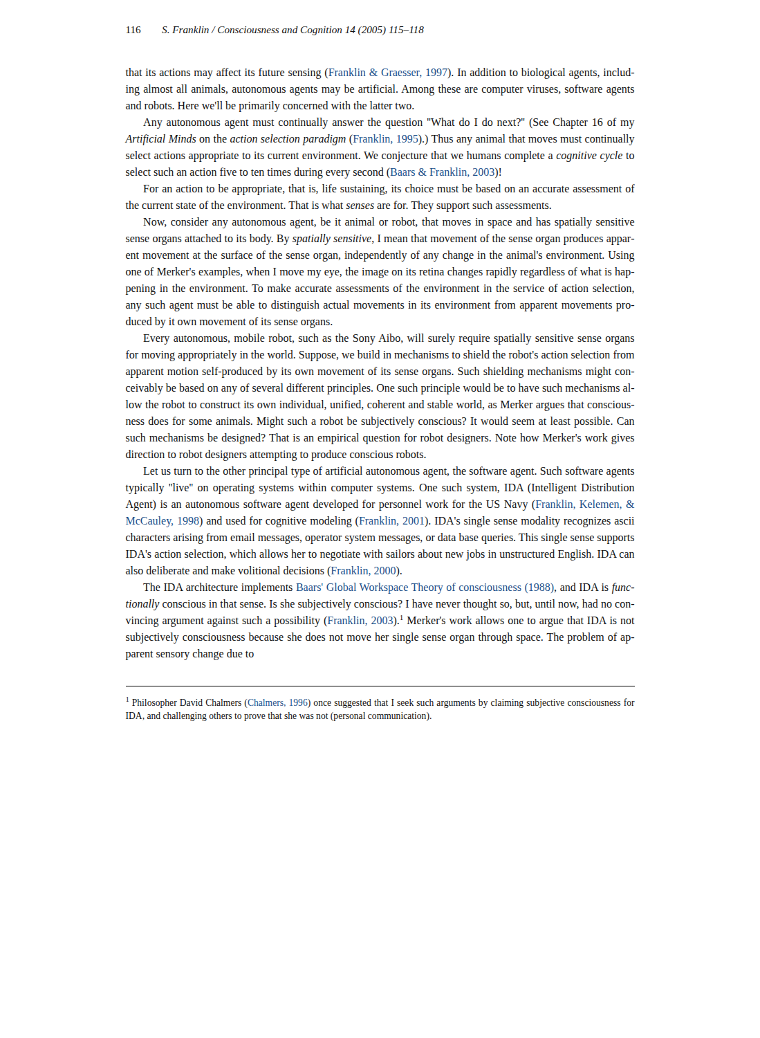116 S. Franklin / Consciousness and Cognition 14 (2005) 115–118
that its actions may affect its future sensing (Franklin & Graesser, 1997). In addition to biological agents, including almost all animals, autonomous agents may be artificial. Among these are computer viruses, software agents and robots. Here we'll be primarily concerned with the latter two.
Any autonomous agent must continually answer the question ''What do I do next?'' (See Chapter 16 of my Artificial Minds on the action selection paradigm (Franklin, 1995).) Thus any animal that moves must continually select actions appropriate to its current environment. We conjecture that we humans complete a cognitive cycle to select such an action five to ten times during every second (Baars & Franklin, 2003)!
For an action to be appropriate, that is, life sustaining, its choice must be based on an accurate assessment of the current state of the environment. That is what senses are for. They support such assessments.
Now, consider any autonomous agent, be it animal or robot, that moves in space and has spatially sensitive sense organs attached to its body. By spatially sensitive, I mean that movement of the sense organ produces apparent movement at the surface of the sense organ, independently of any change in the animal's environment. Using one of Merker's examples, when I move my eye, the image on its retina changes rapidly regardless of what is happening in the environment. To make accurate assessments of the environment in the service of action selection, any such agent must be able to distinguish actual movements in its environment from apparent movements produced by it own movement of its sense organs.
Every autonomous, mobile robot, such as the Sony Aibo, will surely require spatially sensitive sense organs for moving appropriately in the world. Suppose, we build in mechanisms to shield the robot's action selection from apparent motion self-produced by its own movement of its sense organs. Such shielding mechanisms might conceivably be based on any of several different principles. One such principle would be to have such mechanisms allow the robot to construct its own individual, unified, coherent and stable world, as Merker argues that consciousness does for some animals. Might such a robot be subjectively conscious? It would seem at least possible. Can such mechanisms be designed? That is an empirical question for robot designers. Note how Merker's work gives direction to robot designers attempting to produce conscious robots.
Let us turn to the other principal type of artificial autonomous agent, the software agent. Such software agents typically ''live'' on operating systems within computer systems. One such system, IDA (Intelligent Distribution Agent) is an autonomous software agent developed for personnel work for the US Navy (Franklin, Kelemen, & McCauley, 1998) and used for cognitive modeling (Franklin, 2001). IDA's single sense modality recognizes ascii characters arising from email messages, operator system messages, or data base queries. This single sense supports IDA's action selection, which allows her to negotiate with sailors about new jobs in unstructured English. IDA can also deliberate and make volitional decisions (Franklin, 2000).
The IDA architecture implements Baars' Global Workspace Theory of consciousness (1988), and IDA is functionally conscious in that sense. Is she subjectively conscious? I have never thought so, but, until now, had no convincing argument against such a possibility (Franklin, 2003).1 Merker's work allows one to argue that IDA is not subjectively consciousness because she does not move her single sense organ through space. The problem of apparent sensory change due to
1 Philosopher David Chalmers (Chalmers, 1996) once suggested that I seek such arguments by claiming subjective consciousness for IDA, and challenging others to prove that she was not (personal communication).